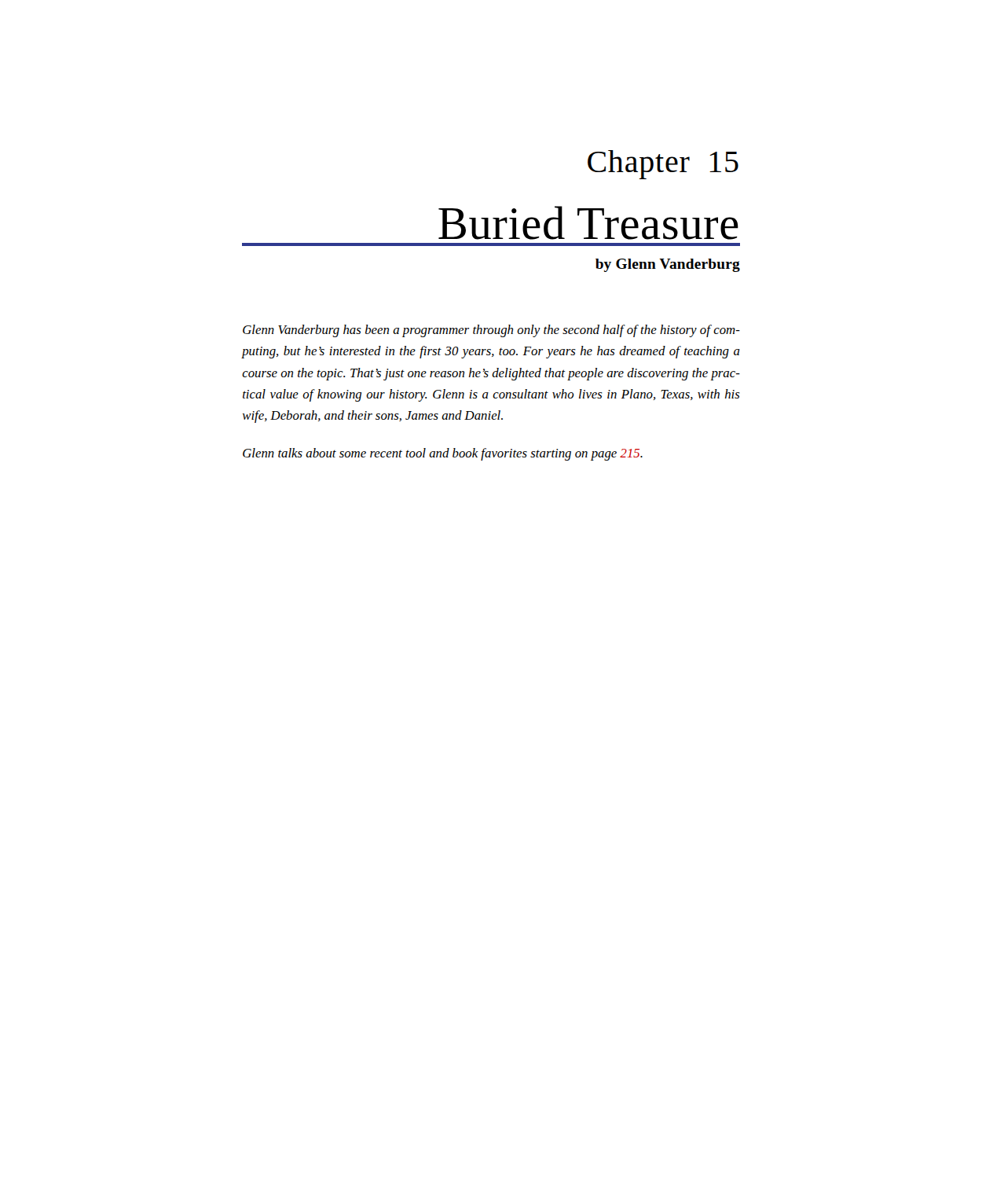Chapter 15
Buried Treasure
by Glenn Vanderburg
Glenn Vanderburg has been a programmer through only the second half of the history of computing, but he’s interested in the first 30 years, too. For years he has dreamed of teaching a course on the topic. That’s just one reason he’s delighted that people are discovering the practical value of knowing our history. Glenn is a consultant who lives in Plano, Texas, with his wife, Deborah, and their sons, James and Daniel.
Glenn talks about some recent tool and book favorites starting on page 215.